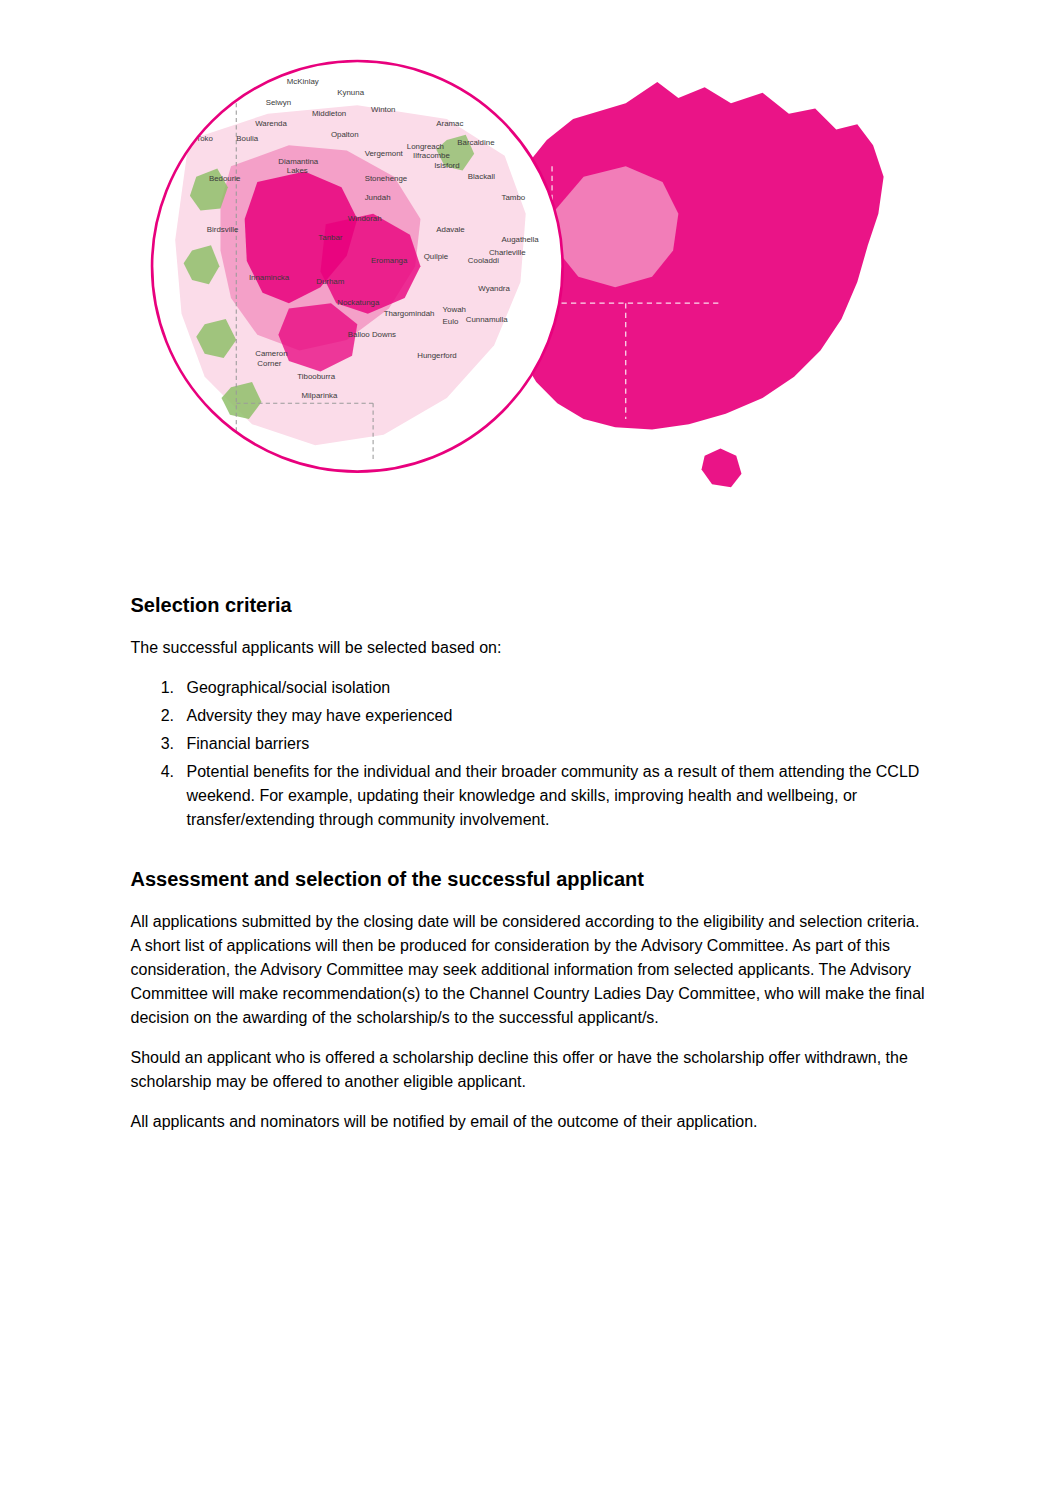Map of the Channel Country region of Australia A magnified circular inset showing the Channel Country catchment area across south-west Queensland, north-east South Australia and north-west New South Wales, alongside a silhouette map of Australia with the region highlighted. McKinlay Kynuna Selwyn Middleton Winton Warenda Aramac Toko Boulia Opalton Longreach Barcaldine Ilfracombe Vergemont Diamantina Lakes Isisford Bedourie Stonehenge Blackall Jundah Tambo Windorah Birdsville Tanbar Adavale Augathella Charleville Eromanga Quilpie Cooladdi Innamincka Durham Wyandra Nockatunga Thargomindah Yowah Cunnamulla Eulo Balloo Downs Cameron Corner Hungerford Tibooburra Milparinka
Selection criteria
The successful applicants will be selected based on:
Geographical/social isolation
Adversity they may have experienced
Financial barriers
Potential benefits for the individual and their broader community as a result of them attending the CCLD weekend. For example, updating their knowledge and skills, improving health and wellbeing, or transfer/extending through community involvement.
Assessment and selection of the successful applicant
All applications submitted by the closing date will be considered according to the eligibility and selection criteria. A short list of applications will then be produced for consideration by the Advisory Committee. As part of this consideration, the Advisory Committee may seek additional information from selected applicants. The Advisory Committee will make recommendation(s) to the Channel Country Ladies Day Committee, who will make the final decision on the awarding of the scholarship/s to the successful applicant/s.
Should an applicant who is offered a scholarship decline this offer or have the scholarship offer withdrawn, the scholarship may be offered to another eligible applicant.
All applicants and nominators will be notified by email of the outcome of their application.